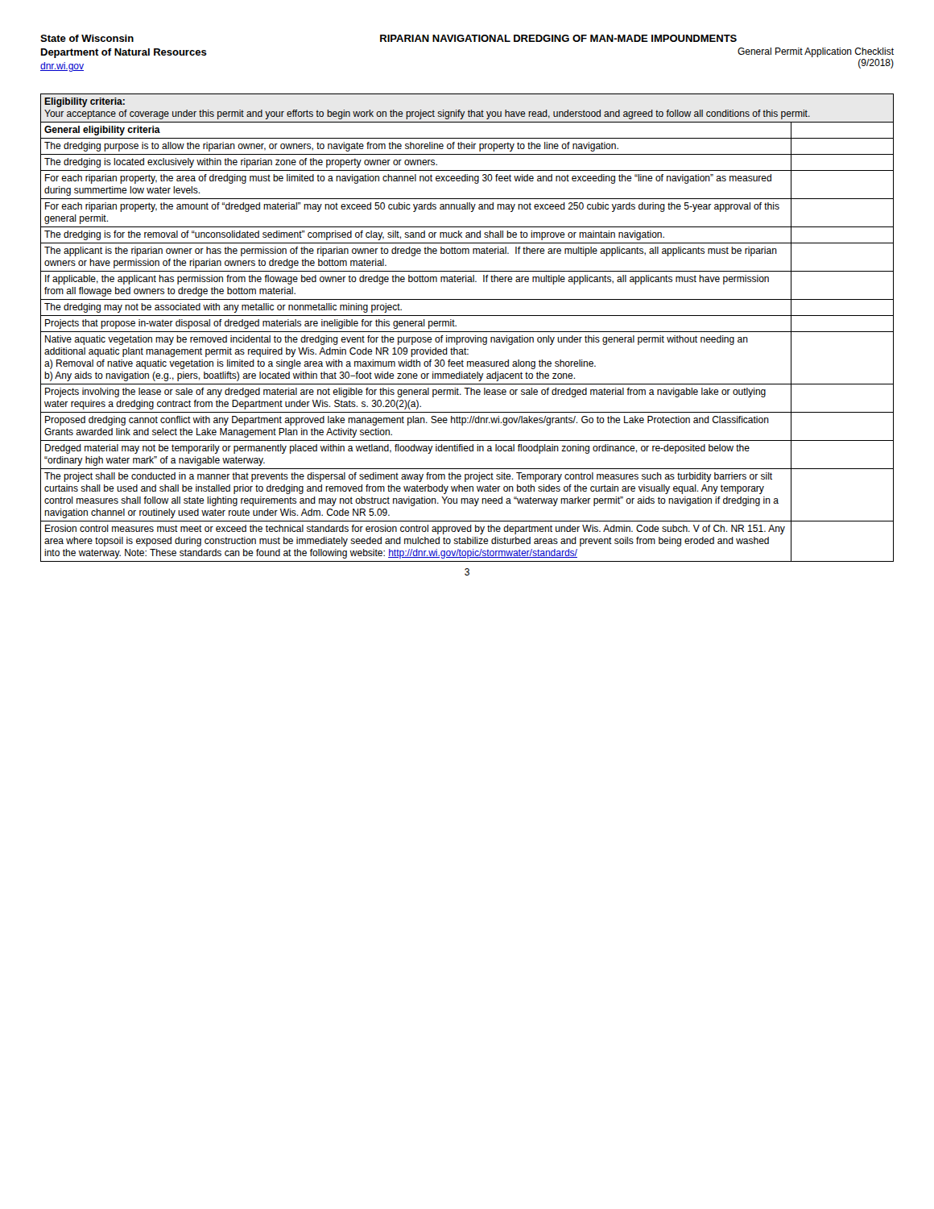State of Wisconsin
Department of Natural Resources
dnr.wi.gov
RIPARIAN NAVIGATIONAL DREDGING OF MAN-MADE IMPOUNDMENTS
General Permit Application Checklist
(9/2018)
| Eligibility criteria: Your acceptance of coverage under this permit and your efforts to begin work on the project signify that you have read, understood and agreed to follow all conditions of this permit. |
| General eligibility criteria | |
| The dredging purpose is to allow the riparian owner, or owners, to navigate from the shoreline of their property to the line of navigation. | |
| The dredging is located exclusively within the riparian zone of the property owner or owners. | |
| For each riparian property, the area of dredging must be limited to a navigation channel not exceeding 30 feet wide and not exceeding the “line of navigation” as measured during summertime low water levels. | |
| For each riparian property, the amount of “dredged material” may not exceed 50 cubic yards annually and may not exceed 250 cubic yards during the 5-year approval of this general permit. | |
| The dredging is for the removal of “unconsolidated sediment” comprised of clay, silt, sand or muck and shall be to improve or maintain navigation. | |
| The applicant is the riparian owner or has the permission of the riparian owner to dredge the bottom material. If there are multiple applicants, all applicants must be riparian owners or have permission of the riparian owners to dredge the bottom material. | |
| If applicable, the applicant has permission from the flowage bed owner to dredge the bottom material. If there are multiple applicants, all applicants must have permission from all flowage bed owners to dredge the bottom material. | |
| The dredging may not be associated with any metallic or nonmetallic mining project. | |
| Projects that propose in-water disposal of dredged materials are ineligible for this general permit. | |
| Native aquatic vegetation may be removed incidental to the dredging event for the purpose of improving navigation only under this general permit without needing an additional aquatic plant management permit as required by Wis. Admin Code NR 109 provided that: a) Removal of native aquatic vegetation is limited to a single area with a maximum width of 30 feet measured along the shoreline. b) Any aids to navigation (e.g., piers, boatlifts) are located within that 30−foot wide zone or immediately adjacent to the zone. | |
| Projects involving the lease or sale of any dredged material are not eligible for this general permit. The lease or sale of dredged material from a navigable lake or outlying water requires a dredging contract from the Department under Wis. Stats. s. 30.20(2)(a). | |
| Proposed dredging cannot conflict with any Department approved lake management plan. See http://dnr.wi.gov/lakes/grants/. Go to the Lake Protection and Classification Grants awarded link and select the Lake Management Plan in the Activity section. | |
| Dredged material may not be temporarily or permanently placed within a wetland, floodway identified in a local floodplain zoning ordinance, or re-deposited below the “ordinary high water mark” of a navigable waterway. | |
| The project shall be conducted in a manner that prevents the dispersal of sediment away from the project site. Temporary control measures such as turbidity barriers or silt curtains shall be used and shall be installed prior to dredging and removed from the waterbody when water on both sides of the curtain are visually equal. Any temporary control measures shall follow all state lighting requirements and may not obstruct navigation. You may need a “waterway marker permit” or aids to navigation if dredging in a navigation channel or routinely used water route under Wis. Adm. Code NR 5.09. | |
| Erosion control measures must meet or exceed the technical standards for erosion control approved by the department under Wis. Admin. Code subch. V of Ch. NR 151. Any area where topsoil is exposed during construction must be immediately seeded and mulched to stabilize disturbed areas and prevent soils from being eroded and washed into the waterway. Note: These standards can be found at the following website: http://dnr.wi.gov/topic/stormwater/standards/ | |
3